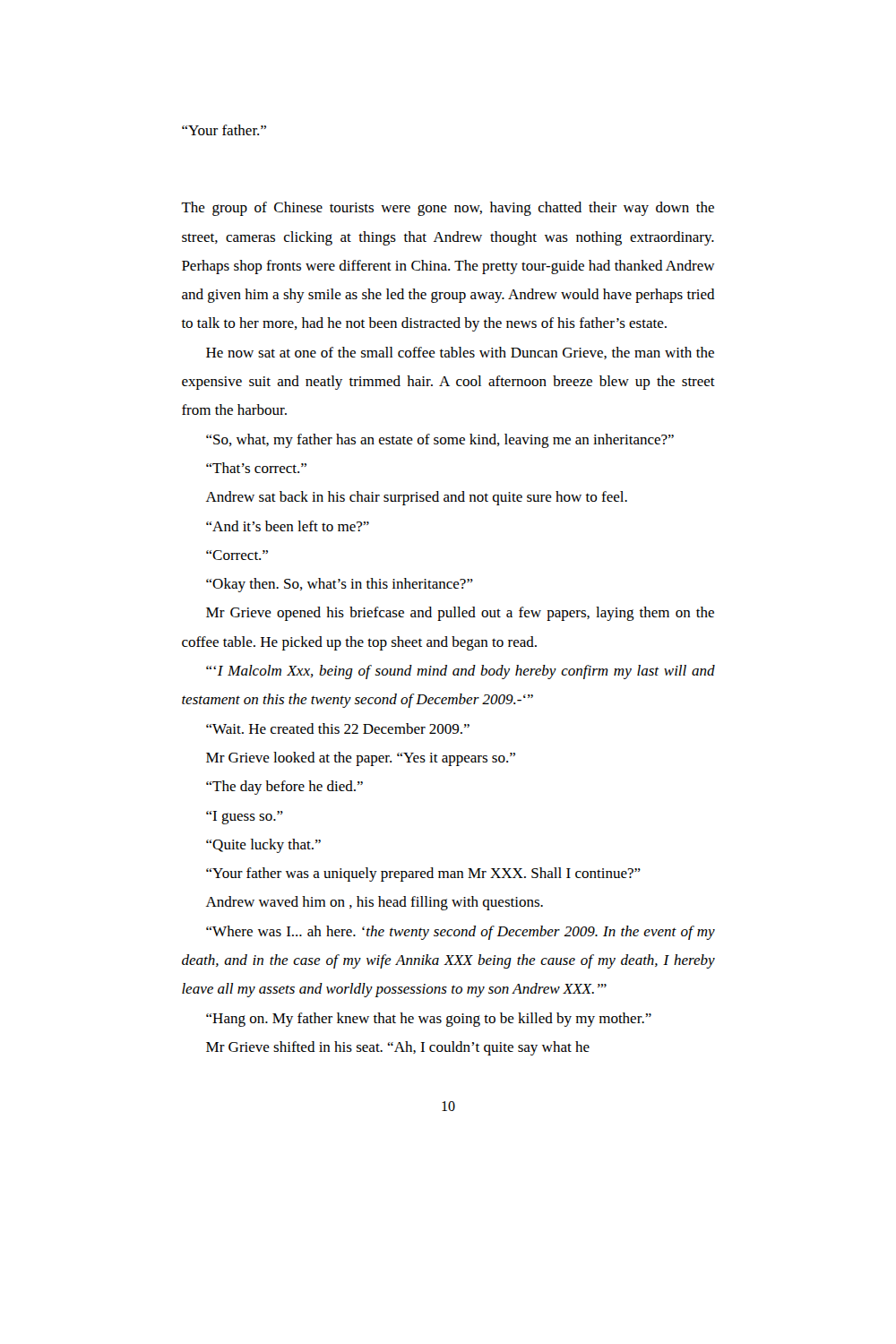“Your father.”
The group of Chinese tourists were gone now, having chatted their way down the street, cameras clicking at things that Andrew thought was nothing extraordinary. Perhaps shop fronts were different in China. The pretty tour-guide had thanked Andrew and given him a shy smile as she led the group away. Andrew would have perhaps tried to talk to her more, had he not been distracted by the news of his father’s estate.
He now sat at one of the small coffee tables with Duncan Grieve, the man with the expensive suit and neatly trimmed hair. A cool afternoon breeze blew up the street from the harbour.
“So, what, my father has an estate of some kind, leaving me an inheritance?”
“That’s correct.”
Andrew sat back in his chair surprised and not quite sure how to feel.
“And it’s been left to me?”
“Correct.”
“Okay then. So, what’s in this inheritance?”
Mr Grieve opened his briefcase and pulled out a few papers, laying them on the coffee table. He picked up the top sheet and began to read.
“‘I Malcolm Xxx, being of sound mind and body hereby confirm my last will and testament on this the twenty second of December 2009.-‘”
“Wait. He created this 22 December 2009.”
Mr Grieve looked at the paper. “Yes it appears so.”
“The day before he died.”
“I guess so.”
“Quite lucky that.”
“Your father was a uniquely prepared man Mr XXX. Shall I continue?”
Andrew waved him on , his head filling with questions.
“Where was I... ah here. ‘the twenty second of December 2009. In the event of my death, and in the case of my wife Annika XXX being the cause of my death, I hereby leave all my assets and worldly possessions to my son Andrew XXX.’”
“Hang on. My father knew that he was going to be killed by my mother.”
Mr Grieve shifted in his seat. “Ah, I couldn’t quite say what he
10